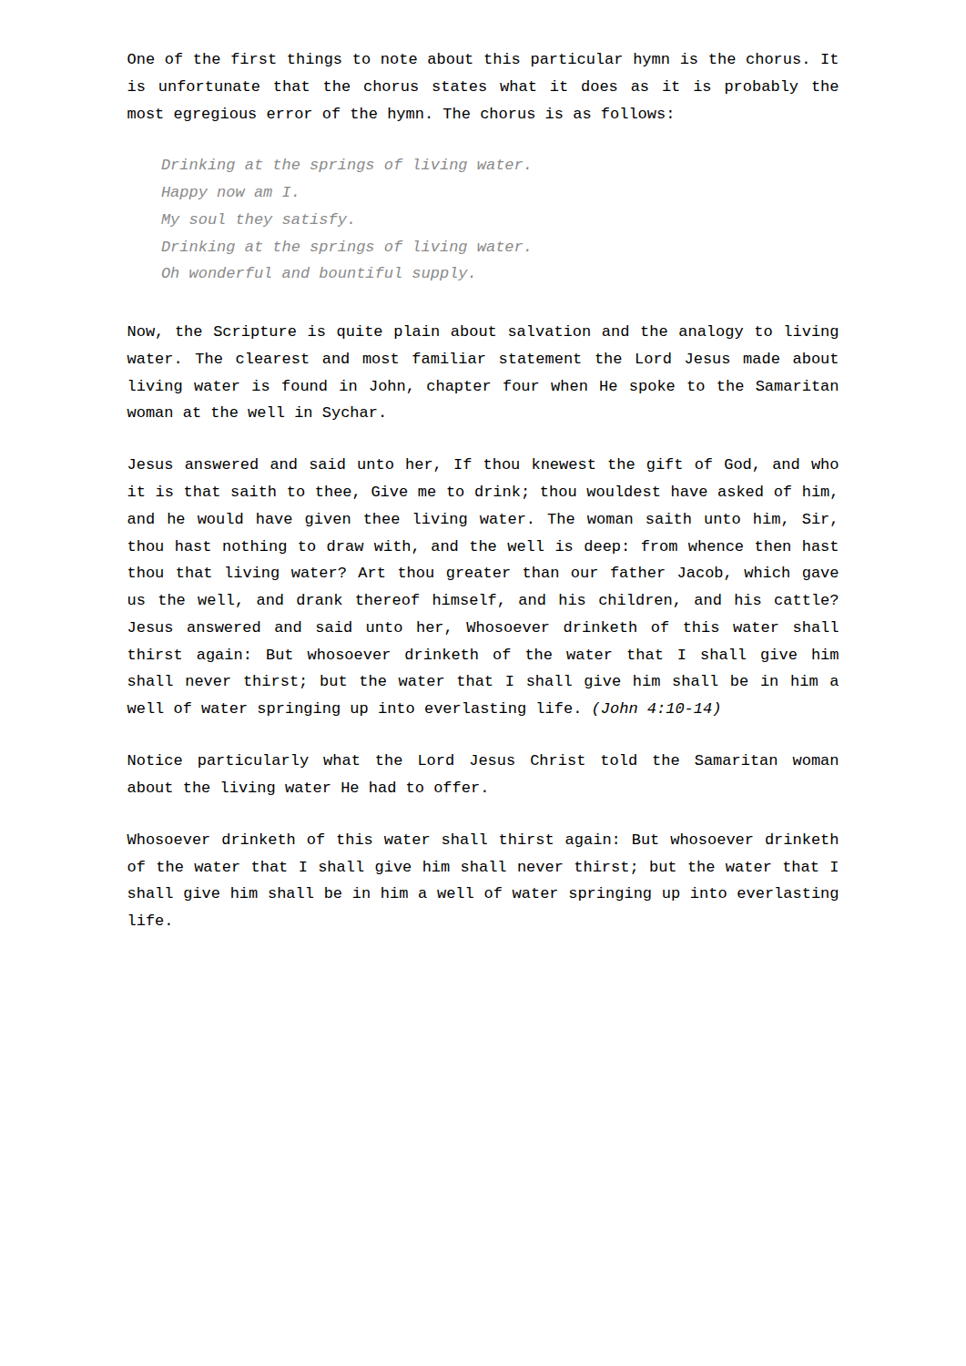One of the first things to note about this particular hymn is the chorus. It is unfortunate that the chorus states what it does as it is probably the most egregious error of the hymn. The chorus is as follows:
Drinking at the springs of living water.
Happy now am I.
My soul they satisfy.
Drinking at the springs of living water.
Oh wonderful and bountiful supply.
Now, the Scripture is quite plain about salvation and the analogy to living water. The clearest and most familiar statement the Lord Jesus made about living water is found in John, chapter four when He spoke to the Samaritan woman at the well in Sychar.
Jesus answered and said unto her, If thou knewest the gift of God, and who it is that saith to thee, Give me to drink; thou wouldest have asked of him, and he would have given thee living water. The woman saith unto him, Sir, thou hast nothing to draw with, and the well is deep: from whence then hast thou that living water? Art thou greater than our father Jacob, which gave us the well, and drank thereof himself, and his children, and his cattle? Jesus answered and said unto her, Whosoever drinketh of this water shall thirst again: But whosoever drinketh of the water that I shall give him shall never thirst; but the water that I shall give him shall be in him a well of water springing up into everlasting life. (John 4:10-14)
Notice particularly what the Lord Jesus Christ told the Samaritan woman about the living water He had to offer.
Whosoever drinketh of this water shall thirst again: But whosoever drinketh of the water that I shall give him shall never thirst; but the water that I shall give him shall be in him a well of water springing up into everlasting life.